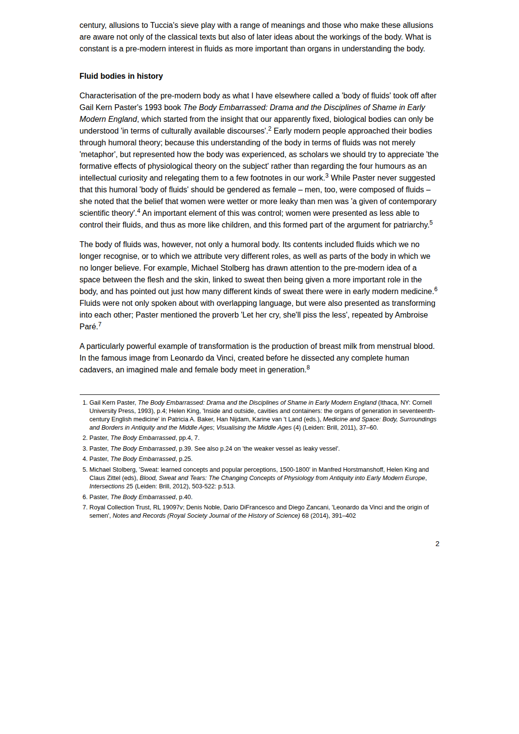century, allusions to Tuccia's sieve play with a range of meanings and those who make these allusions are aware not only of the classical texts but also of later ideas about the workings of the body. What is constant is a pre-modern interest in fluids as more important than organs in understanding the body.
Fluid bodies in history
Characterisation of the pre-modern body as what I have elsewhere called a 'body of fluids' took off after Gail Kern Paster's 1993 book The Body Embarrassed: Drama and the Disciplines of Shame in Early Modern England, which started from the insight that our apparently fixed, biological bodies can only be understood 'in terms of culturally available discourses'.2 Early modern people approached their bodies through humoral theory; because this understanding of the body in terms of fluids was not merely 'metaphor', but represented how the body was experienced, as scholars we should try to appreciate 'the formative effects of physiological theory on the subject' rather than regarding the four humours as an intellectual curiosity and relegating them to a few footnotes in our work.3 While Paster never suggested that this humoral 'body of fluids' should be gendered as female – men, too, were composed of fluids – she noted that the belief that women were wetter or more leaky than men was 'a given of contemporary scientific theory'.4 An important element of this was control; women were presented as less able to control their fluids, and thus as more like children, and this formed part of the argument for patriarchy.5
The body of fluids was, however, not only a humoral body. Its contents included fluids which we no longer recognise, or to which we attribute very different roles, as well as parts of the body in which we no longer believe. For example, Michael Stolberg has drawn attention to the pre-modern idea of a space between the flesh and the skin, linked to sweat then being given a more important role in the body, and has pointed out just how many different kinds of sweat there were in early modern medicine.6 Fluids were not only spoken about with overlapping language, but were also presented as transforming into each other; Paster mentioned the proverb 'Let her cry, she'll piss the less', repeated by Ambroise Paré.7
A particularly powerful example of transformation is the production of breast milk from menstrual blood. In the famous image from Leonardo da Vinci, created before he dissected any complete human cadavers, an imagined male and female body meet in generation.8
Gail Kern Paster, The Body Embarrassed: Drama and the Disciplines of Shame in Early Modern England (Ithaca, NY: Cornell University Press, 1993), p.4; Helen King, 'Inside and outside, cavities and containers: the organs of generation in seventeenth-century English medicine' in Patricia A. Baker, Han Nijdam, Karine van 't Land (eds.), Medicine and Space: Body, Surroundings and Borders in Antiquity and the Middle Ages; Visualising the Middle Ages (4) (Leiden: Brill, 2011), 37–60.
Paster, The Body Embarrassed, pp.4, 7.
Paster, The Body Embarrassed, p.39. See also p.24 on 'the weaker vessel as leaky vessel'.
Paster, The Body Embarrassed, p.25.
Michael Stolberg, 'Sweat: learned concepts and popular perceptions, 1500-1800' in Manfred Horstmanshoff, Helen King and Claus Zittel (eds), Blood, Sweat and Tears: The Changing Concepts of Physiology from Antiquity into Early Modern Europe, Intersections 25 (Leiden: Brill, 2012), 503-522: p.513.
Paster, The Body Embarrassed, p.40.
Royal Collection Trust, RL 19097v; Denis Noble, Dario DiFrancesco and Diego Zancani, 'Leonardo da Vinci and the origin of semen', Notes and Records (Royal Society Journal of the History of Science) 68 (2014), 391–402
2